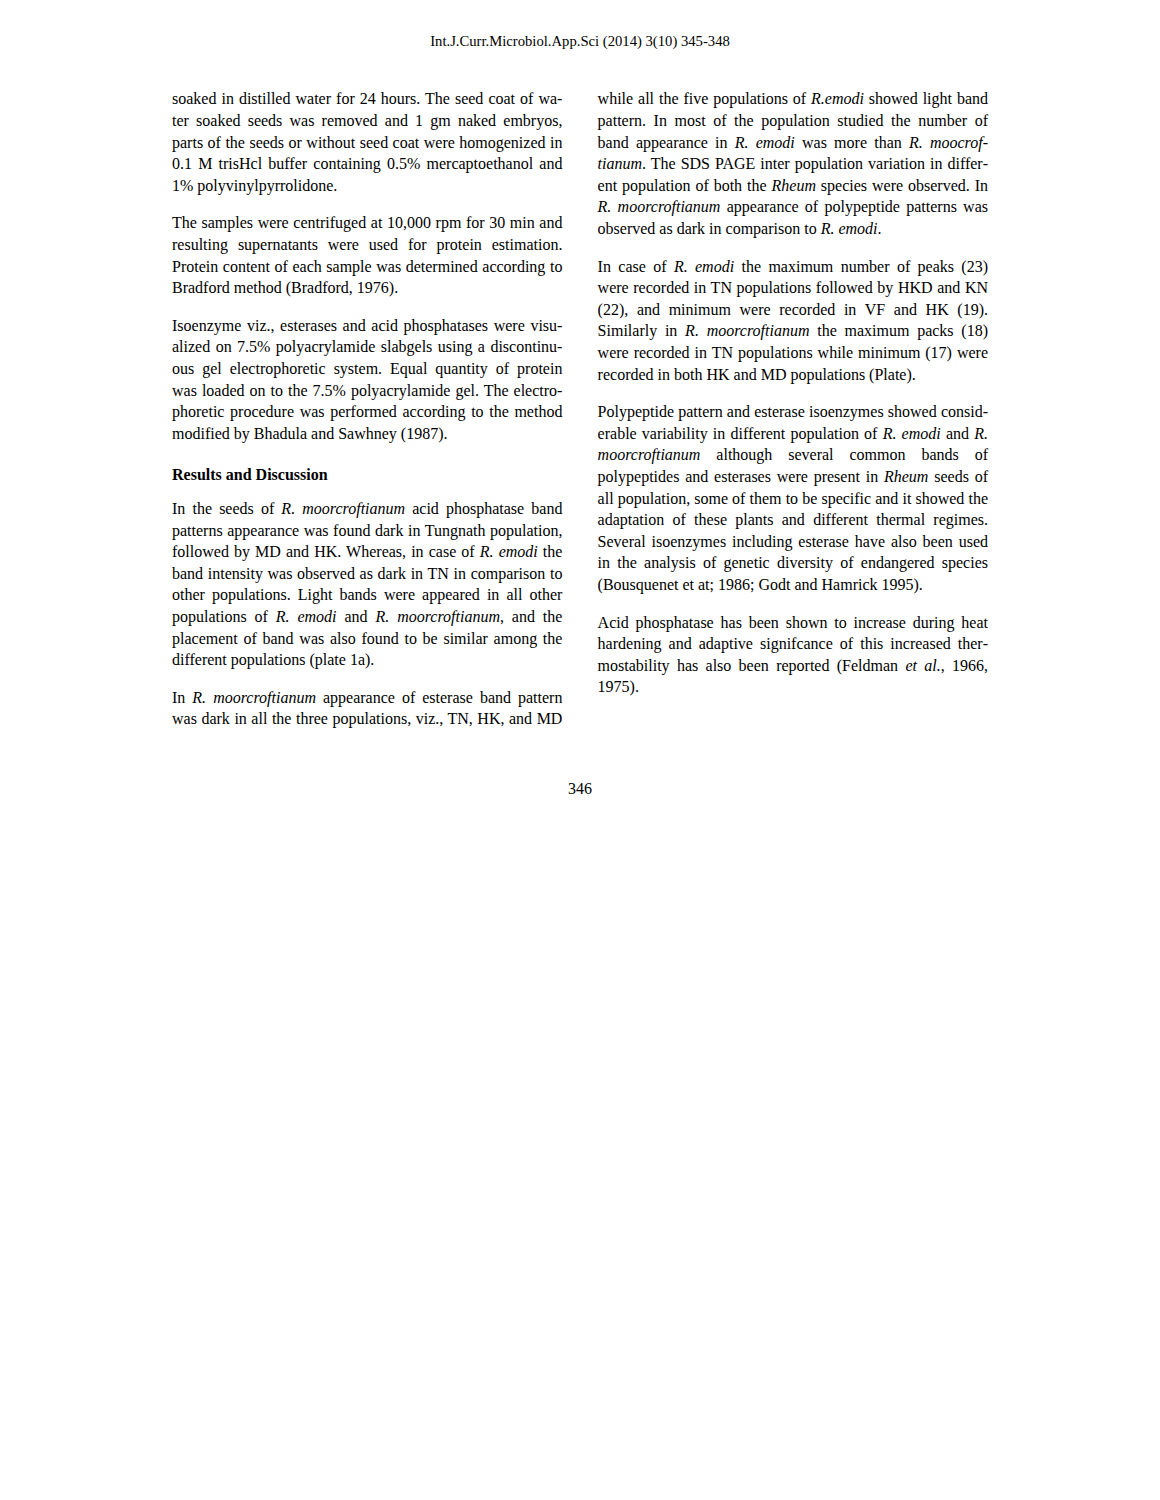Int.J.Curr.Microbiol.App.Sci (2014) 3(10) 345-348
soaked in distilled water for 24 hours. The seed coat of water soaked seeds was removed and 1 gm naked embryos, parts of the seeds or without seed coat were homogenized in 0.1 M trisHcl buffer containing 0.5% mercaptoethanol and 1% polyvinylpyrrolidone.
The samples were centrifuged at 10,000 rpm for 30 min and resulting supernatants were used for protein estimation. Protein content of each sample was determined according to Bradford method (Bradford, 1976).
Isoenzyme viz., esterases and acid phosphatases were visualized on 7.5% polyacrylamide slabgels using a discontinuous gel electrophoretic system. Equal quantity of protein was loaded on to the 7.5% polyacrylamide gel. The electrophoretic procedure was performed according to the method modified by Bhadula and Sawhney (1987).
Results and Discussion
In the seeds of R. moorcroftianum acid phosphatase band patterns appearance was found dark in Tungnath population, followed by MD and HK. Whereas, in case of R. emodi the band intensity was observed as dark in TN in comparison to other populations. Light bands were appeared in all other populations of R. emodi and R. moorcroftianum, and the placement of band was also found to be similar among the different populations (plate 1a).
In R. moorcroftianum appearance of esterase band pattern was dark in all the three populations, viz., TN, HK, and MD while all the five populations of R.emodi showed light band pattern. In most of the population studied the number of band appearance in R. emodi was more than R. moocroftianum. The SDS PAGE inter population variation in different population of both the Rheum species were observed. In R. moorcroftianum appearance of polypeptide patterns was observed as dark in comparison to R. emodi.
In case of R. emodi the maximum number of peaks (23) were recorded in TN populations followed by HKD and KN (22), and minimum were recorded in VF and HK (19). Similarly in R. moorcroftianum the maximum packs (18) were recorded in TN populations while minimum (17) were recorded in both HK and MD populations (Plate).
Polypeptide pattern and esterase isoenzymes showed considerable variability in different population of R. emodi and R. moorcroftianum although several common bands of polypeptides and esterases were present in Rheum seeds of all population, some of them to be specific and it showed the adaptation of these plants and different thermal regimes. Several isoenzymes including esterase have also been used in the analysis of genetic diversity of endangered species (Bousquenet et at; 1986; Godt and Hamrick 1995).
Acid phosphatase has been shown to increase during heat hardening and adaptive signifcance of this increased thermostability has also been reported (Feldman et al., 1966, 1975).
346